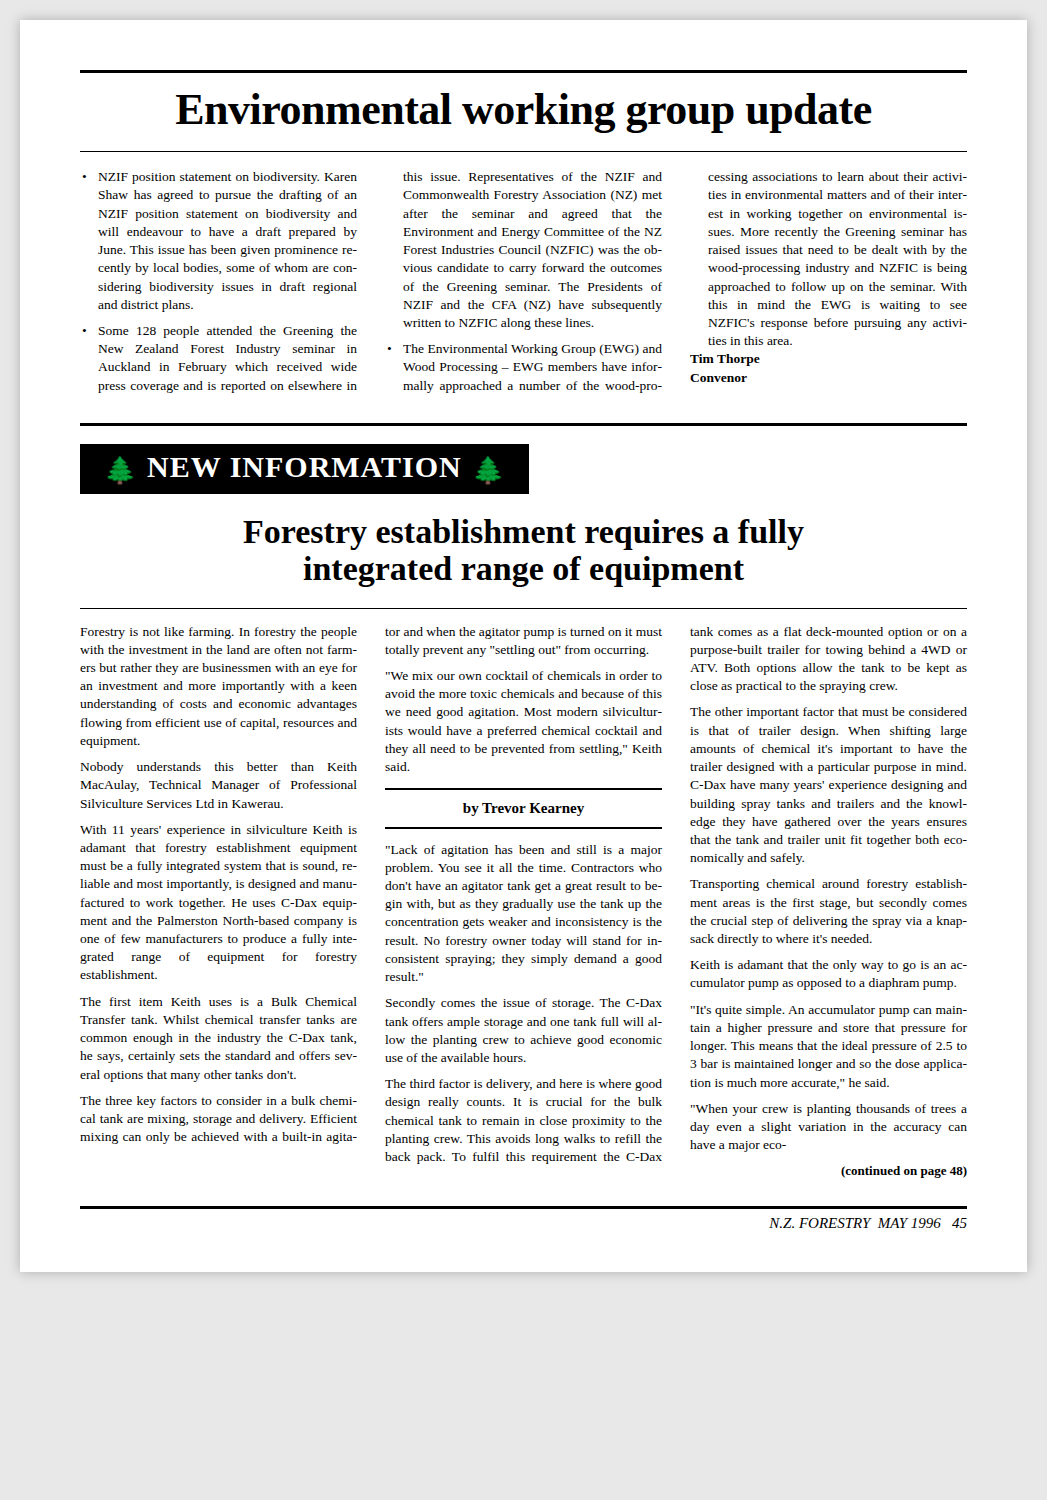Environmental working group update
NZIF position statement on biodiversity. Karen Shaw has agreed to pursue the drafting of an NZIF position statement on biodiversity and will endeavour to have a draft prepared by June. This issue has been given prominence recently by local bodies, some of whom are considering biodiversity issues in draft regional and district plans.
Some 128 people attended the Greening the New Zealand Forest Industry seminar in Auckland in February which received wide press coverage and is reported on elsewhere in this issue. Representatives of the NZIF and Commonwealth Forestry Association (NZ) met after the seminar and agreed that the Environment and Energy Committee of the NZ Forest Industries Council (NZFIC) was the obvious candidate to carry forward the outcomes of the Greening seminar. The Presidents of NZIF and the CFA (NZ) have subsequently written to NZFIC along these lines.
The Environmental Working Group (EWG) and Wood Processing – EWG members have informally approached a number of the wood-processing associations to learn about their activities in environmental matters and of their interest in working together on environmental issues. More recently the Greening seminar has raised issues that need to be dealt with by the wood-processing industry and NZFIC is being approached to follow up on the seminar. With this in mind the EWG is waiting to see NZFIC's response before pursuing any activities in this area.
Tim Thorpe
Convenor
🌲NEW INFORMATION🌲
Forestry establishment requires a fully
integrated range of equipment
Forestry is not like farming. In forestry the people with the investment in the land are often not farmers but rather they are businessmen with an eye for an investment and more importantly with a keen understanding of costs and economic advantages flowing from efficient use of capital, resources and equipment.
Nobody understands this better than Keith MacAulay, Technical Manager of Professional Silviculture Services Ltd in Kawerau.
With 11 years' experience in silviculture Keith is adamant that forestry establishment equipment must be a fully integrated system that is sound, reliable and most importantly, is designed and manufactured to work together. He uses C-Dax equipment and the Palmerston North-based company is one of few manufacturers to produce a fully integrated range of equipment for forestry establishment.
The first item Keith uses is a Bulk Chemical Transfer tank. Whilst chemical transfer tanks are common enough in the industry the C-Dax tank, he says, certainly sets the standard and offers several options that many other tanks don't.
The three key factors to consider in a bulk chemical tank are mixing, storage and delivery. Efficient mixing can only be achieved with a built-in agitator and when the agitator pump is turned on it must totally prevent any "settling out" from occurring.
"We mix our own cocktail of chemicals in order to avoid the more toxic chemicals and because of this we need good agitation. Most modern silviculturists would have a preferred chemical cocktail and they all need to be prevented from settling," Keith said.
by Trevor Kearney
"Lack of agitation has been and still is a major problem. You see it all the time. Contractors who don't have an agitator tank get a great result to begin with, but as they gradually use the tank up the concentration gets weaker and inconsistency is the result. No forestry owner today will stand for inconsistent spraying; they simply demand a good result."
Secondly comes the issue of storage. The C-Dax tank offers ample storage and one tank full will allow the planting crew to achieve good economic use of the available hours.
The third factor is delivery, and here is where good design really counts. It is crucial for the bulk chemical tank to remain in close proximity to the planting crew. This avoids long walks to refill the back pack. To fulfil this requirement the C-Dax tank comes as a flat deck-mounted option or on a purpose-built trailer for towing behind a 4WD or ATV. Both options allow the tank to be kept as close as practical to the spraying crew.
The other important factor that must be considered is that of trailer design. When shifting large amounts of chemical it's important to have the trailer designed with a particular purpose in mind. C-Dax have many years' experience designing and building spray tanks and trailers and the knowledge they have gathered over the years ensures that the tank and trailer unit fit together both economically and safely.
Transporting chemical around forestry establishment areas is the first stage, but secondly comes the crucial step of delivering the spray via a knapsack directly to where it's needed.
Keith is adamant that the only way to go is an accumulator pump as opposed to a diaphram pump.
"It's quite simple. An accumulator pump can maintain a higher pressure and store that pressure for longer. This means that the ideal pressure of 2.5 to 3 bar is maintained longer and so the dose application is much more accurate," he said.
"When your crew is planting thousands of trees a day even a slight variation in the accuracy can have a major eco-
(continued on page 48)
N.Z. FORESTRY MAY 1996 45